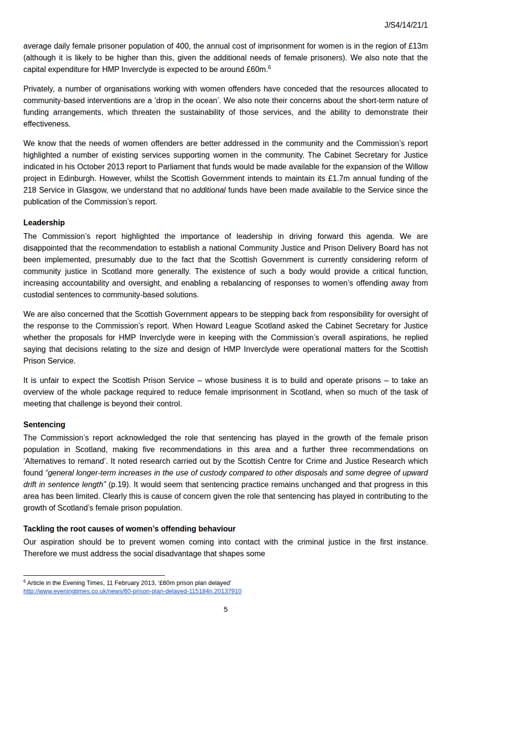J/S4/14/21/1
average daily female prisoner population of 400, the annual cost of imprisonment for women is in the region of £13m (although it is likely to be higher than this, given the additional needs of female prisoners). We also note that the capital expenditure for HMP Inverclyde is expected to be around £60m.6
Privately, a number of organisations working with women offenders have conceded that the resources allocated to community-based interventions are a ‘drop in the ocean’. We also note their concerns about the short-term nature of funding arrangements, which threaten the sustainability of those services, and the ability to demonstrate their effectiveness.
We know that the needs of women offenders are better addressed in the community and the Commission’s report highlighted a number of existing services supporting women in the community. The Cabinet Secretary for Justice indicated in his October 2013 report to Parliament that funds would be made available for the expansion of the Willow project in Edinburgh. However, whilst the Scottish Government intends to maintain its £1.7m annual funding of the 218 Service in Glasgow, we understand that no additional funds have been made available to the Service since the publication of the Commission’s report.
Leadership
The Commission’s report highlighted the importance of leadership in driving forward this agenda. We are disappointed that the recommendation to establish a national Community Justice and Prison Delivery Board has not been implemented, presumably due to the fact that the Scottish Government is currently considering reform of community justice in Scotland more generally. The existence of such a body would provide a critical function, increasing accountability and oversight, and enabling a rebalancing of responses to women’s offending away from custodial sentences to community-based solutions.
We are also concerned that the Scottish Government appears to be stepping back from responsibility for oversight of the response to the Commission’s report. When Howard League Scotland asked the Cabinet Secretary for Justice whether the proposals for HMP Inverclyde were in keeping with the Commission’s overall aspirations, he replied saying that decisions relating to the size and design of HMP Inverclyde were operational matters for the Scottish Prison Service.
It is unfair to expect the Scottish Prison Service – whose business it is to build and operate prisons – to take an overview of the whole package required to reduce female imprisonment in Scotland, when so much of the task of meeting that challenge is beyond their control.
Sentencing
The Commission’s report acknowledged the role that sentencing has played in the growth of the female prison population in Scotland, making five recommendations in this area and a further three recommendations on ‘Alternatives to remand’. It noted research carried out by the Scottish Centre for Crime and Justice Research which found “general longer-term increases in the use of custody compared to other disposals and some degree of upward drift in sentence length” (p.19). It would seem that sentencing practice remains unchanged and that progress in this area has been limited. Clearly this is cause of concern given the role that sentencing has played in contributing to the growth of Scotland’s female prison population.
Tackling the root causes of women’s offending behaviour
Our aspiration should be to prevent women coming into contact with the criminal justice in the first instance. Therefore we must address the social disadvantage that shapes some
6 Article in the Evening Times, 11 February 2013, ‘£60m prison plan delayed’
http://www.eveningtimes.co.uk/news/60-prison-plan-delayed-115184n.20137910
5